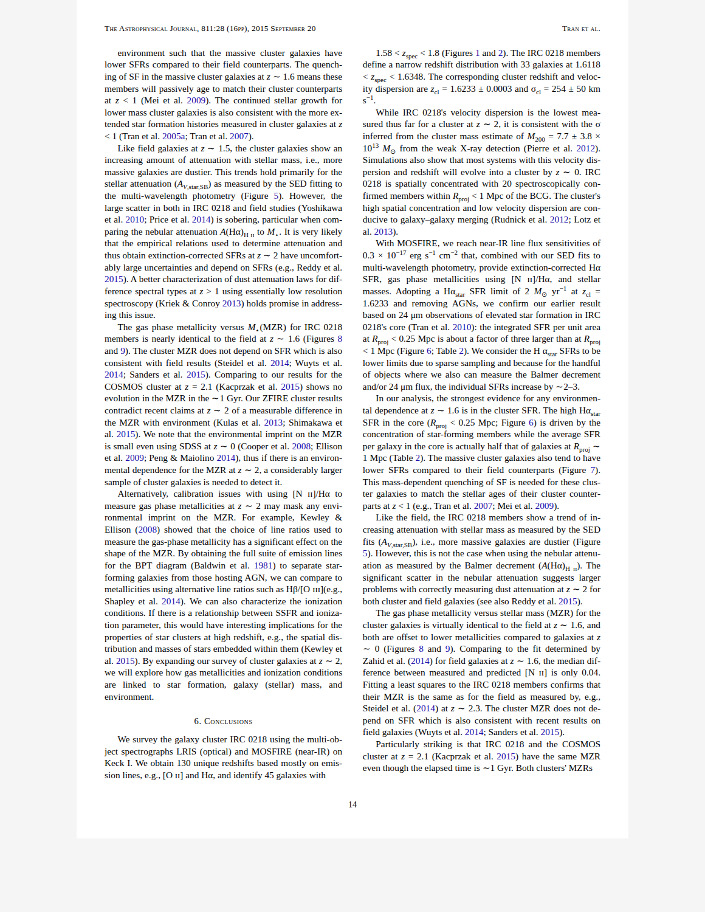The Astrophysical Journal, 811:28 (16pp), 2015 September 20
Tran et al.
environment such that the massive cluster galaxies have lower SFRs compared to their field counterparts. The quenching of SF in the massive cluster galaxies at z ∼ 1.6 means these members will passively age to match their cluster counterparts at z < 1 (Mei et al. 2009). The continued stellar growth for lower mass cluster galaxies is also consistent with the more extended star formation histories measured in cluster galaxies at z < 1 (Tran et al. 2005a; Tran et al. 2007).
Like field galaxies at z ∼ 1.5, the cluster galaxies show an increasing amount of attenuation with stellar mass, i.e., more massive galaxies are dustier. This trends hold primarily for the stellar attenuation (AV,star,SB) as measured by the SED fitting to the multi-wavelength photometry (Figure 5). However, the large scatter in both in IRC 0218 and field studies (Yoshikawa et al. 2010; Price et al. 2014) is sobering, particular when comparing the nebular attenuation A(Hα)H ɪɪ to M⋆. It is very likely that the empirical relations used to determine attenuation and thus obtain extinction-corrected SFRs at z ∼ 2 have uncomfortably large uncertainties and depend on SFRs (e.g., Reddy et al. 2015). A better characterization of dust attenuation laws for difference spectral types at z > 1 using essentially low resolution spectroscopy (Kriek & Conroy 2013) holds promise in addressing this issue.
The gas phase metallicity versus M⋆(MZR) for IRC 0218 members is nearly identical to the field at z ∼ 1.6 (Figures 8 and 9). The cluster MZR does not depend on SFR which is also consistent with field results (Steidel et al. 2014; Wuyts et al. 2014; Sanders et al. 2015). Comparing to our results for the COSMOS cluster at z = 2.1 (Kacprzak et al. 2015) shows no evolution in the MZR in the ∼1 Gyr. Our ZFIRE cluster results contradict recent claims at z ∼ 2 of a measurable difference in the MZR with environment (Kulas et al. 2013; Shimakawa et al. 2015). We note that the environmental imprint on the MZR is small even using SDSS at z ∼ 0 (Cooper et al. 2008; Ellison et al. 2009; Peng & Maiolino 2014), thus if there is an environmental dependence for the MZR at z ∼ 2, a considerably larger sample of cluster galaxies is needed to detect it.
Alternatively, calibration issues with using [N ɪɪ]/Hα to measure gas phase metallicities at z ∼ 2 may mask any environmental imprint on the MZR. For example, Kewley & Ellison (2008) showed that the choice of line ratios used to measure the gas-phase metallicity has a significant effect on the shape of the MZR. By obtaining the full suite of emission lines for the BPT diagram (Baldwin et al. 1981) to separate star-forming galaxies from those hosting AGN, we can compare to metallicities using alternative line ratios such as Hβ/[O ɪɪɪ](e.g., Shapley et al. 2014). We can also characterize the ionization conditions. If there is a relationship between SSFR and ionization parameter, this would have interesting implications for the properties of star clusters at high redshift, e.g., the spatial distribution and masses of stars embedded within them (Kewley et al. 2015). By expanding our survey of cluster galaxies at z ∼ 2, we will explore how gas metallicities and ionization conditions are linked to star formation, galaxy (stellar) mass, and environment.
6. Conclusions
We survey the galaxy cluster IRC 0218 using the multi-object spectrographs LRIS (optical) and MOSFIRE (near-IR) on Keck I. We obtain 130 unique redshifts based mostly on emission lines, e.g., [O ɪɪ] and Hα, and identify 45 galaxies with
1.58 < zspec < 1.8 (Figures 1 and 2). The IRC 0218 members define a narrow redshift distribution with 33 galaxies at 1.6118 < zspec < 1.6348. The corresponding cluster redshift and velocity dispersion are zcl = 1.6233 ± 0.0003 and σcl = 254 ± 50 km s−1.
While IRC 0218's velocity dispersion is the lowest measured thus far for a cluster at z ∼ 2, it is consistent with the σ inferred from the cluster mass estimate of M200 = 7.7 ± 3.8 × 1013 M⊙ from the weak X-ray detection (Pierre et al. 2012). Simulations also show that most systems with this velocity dispersion and redshift will evolve into a cluster by z ∼ 0. IRC 0218 is spatially concentrated with 20 spectroscopically confirmed members within Rproj < 1 Mpc of the BCG. The cluster's high spatial concentration and low velocity dispersion are conducive to galaxy–galaxy merging (Rudnick et al. 2012; Lotz et al. 2013).
With MOSFIRE, we reach near-IR line flux sensitivities of 0.3 × 10−17 erg s−1 cm−2 that, combined with our SED fits to multi-wavelength photometry, provide extinction-corrected Hα SFR, gas phase metallicities using [N ɪɪ]/Hα, and stellar masses. Adopting a Hαstar SFR limit of 2 M⊙ yr−1 at zcl = 1.6233 and removing AGNs, we confirm our earlier result based on 24 μm observations of elevated star formation in IRC 0218's core (Tran et al. 2010): the integrated SFR per unit area at Rproj < 0.25 Mpc is about a factor of three larger than at Rproj < 1 Mpc (Figure 6; Table 2). We consider the H αstar SFRs to be lower limits due to sparse sampling and because for the handful of objects where we also can measure the Balmer decrement and/or 24 μm flux, the individual SFRs increase by ∼2–3.
In our analysis, the strongest evidence for any environmental dependence at z ∼ 1.6 is in the cluster SFR. The high Hαstar SFR in the core (Rproj < 0.25 Mpc; Figure 6) is driven by the concentration of star-forming members while the average SFR per galaxy in the core is actually half that of galaxies at Rproj ∼ 1 Mpc (Table 2). The massive cluster galaxies also tend to have lower SFRs compared to their field counterparts (Figure 7). This mass-dependent quenching of SF is needed for these cluster galaxies to match the stellar ages of their cluster counterparts at z < 1 (e.g., Tran et al. 2007; Mei et al. 2009).
Like the field, the IRC 0218 members show a trend of increasing attenuation with stellar mass as measured by the SED fits (AV,star,SB), i.e., more massive galaxies are dustier (Figure 5). However, this is not the case when using the nebular attenuation as measured by the Balmer decrement (A(Hα)H ɪɪ). The significant scatter in the nebular attenuation suggests larger problems with correctly measuring dust attenuation at z ∼ 2 for both cluster and field galaxies (see also Reddy et al. 2015).
The gas phase metallicity versus stellar mass (MZR) for the cluster galaxies is virtually identical to the field at z ∼ 1.6, and both are offset to lower metallicities compared to galaxies at z ∼ 0 (Figures 8 and 9). Comparing to the fit determined by Zahid et al. (2014) for field galaxies at z ∼ 1.6, the median difference between measured and predicted [N ɪɪ] is only 0.04. Fitting a least squares to the IRC 0218 members confirms that their MZR is the same as for the field as measured by, e.g., Steidel et al. (2014) at z ∼ 2.3. The cluster MZR does not depend on SFR which is also consistent with recent results on field galaxies (Wuyts et al. 2014; Sanders et al. 2015).
Particularly striking is that IRC 0218 and the COSMOS cluster at z = 2.1 (Kacprzak et al. 2015) have the same MZR even though the elapsed time is ∼1 Gyr. Both clusters' MZRs
14